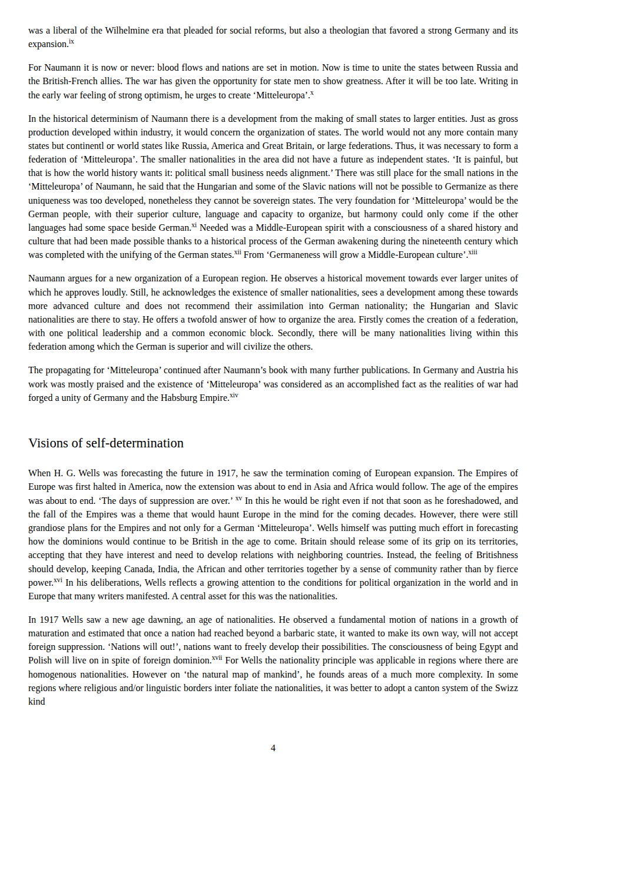was a liberal of the Wilhelmine era that pleaded for social reforms, but also a theologian that favored a strong Germany and its expansion.ix
For Naumann it is now or never: blood flows and nations are set in motion. Now is time to unite the states between Russia and the British-French allies. The war has given the opportunity for state men to show greatness. After it will be too late. Writing in the early war feeling of strong optimism, he urges to create ‘Mitteleuropa’.x
In the historical determinism of Naumann there is a development from the making of small states to larger entities. Just as gross production developed within industry, it would concern the organization of states. The world would not any more contain many states but continentl or world states like Russia, America and Great Britain, or large federations. Thus, it was necessary to form a federation of ‘Mitteleuropa’. The smaller nationalities in the area did not have a future as independent states. ‘It is painful, but that is how the world history wants it: political small business needs alignment.’ There was still place for the small nations in the ‘Mitteleuropa’ of Naumann, he said that the Hungarian and some of the Slavic nations will not be possible to Germanize as there uniqueness was too developed, nonetheless they cannot be sovereign states. The very foundation for ‘Mitteleuropa’ would be the German people, with their superior culture, language and capacity to organize, but harmony could only come if the other languages had some space beside German.xi Needed was a Middle-European spirit with a consciousness of a shared history and culture that had been made possible thanks to a historical process of the German awakening during the nineteenth century which was completed with the unifying of the German states.xii From ‘Germaneness will grow a Middle-European culture’.xiii
Naumann argues for a new organization of a European region. He observes a historical movement towards ever larger unites of which he approves loudly. Still, he acknowledges the existence of smaller nationalities, sees a development among these towards more advanced culture and does not recommend their assimilation into German nationality; the Hungarian and Slavic nationalities are there to stay. He offers a twofold answer of how to organize the area. Firstly comes the creation of a federation, with one political leadership and a common economic block. Secondly, there will be many nationalities living within this federation among which the German is superior and will civilize the others.
The propagating for ‘Mitteleuropa’ continued after Naumann’s book with many further publications. In Germany and Austria his work was mostly praised and the existence of ‘Mitteleuropa’ was considered as an accomplished fact as the realities of war had forged a unity of Germany and the Habsburg Empire.xiv
Visions of self-determination
When H. G. Wells was forecasting the future in 1917, he saw the termination coming of European expansion. The Empires of Europe was first halted in America, now the extension was about to end in Asia and Africa would follow. The age of the empires was about to end. ‘The days of suppression are over.’ xv In this he would be right even if not that soon as he foreshadowed, and the fall of the Empires was a theme that would haunt Europe in the mind for the coming decades. However, there were still grandiose plans for the Empires and not only for a German ‘Mitteleuropa’. Wells himself was putting much effort in forecasting how the dominions would continue to be British in the age to come. Britain should release some of its grip on its territories, accepting that they have interest and need to develop relations with neighboring countries. Instead, the feeling of Britishness should develop, keeping Canada, India, the African and other territories together by a sense of community rather than by fierce power.xvi In his deliberations, Wells reflects a growing attention to the conditions for political organization in the world and in Europe that many writers manifested. A central asset for this was the nationalities.
In 1917 Wells saw a new age dawning, an age of nationalities. He observed a fundamental motion of nations in a growth of maturation and estimated that once a nation had reached beyond a barbaric state, it wanted to make its own way, will not accept foreign suppression. ‘Nations will out!’, nations want to freely develop their possibilities. The consciousness of being Egypt and Polish will live on in spite of foreign dominion.xvii For Wells the nationality principle was applicable in regions where there are homogenous nationalities. However on ‘the natural map of mankind’, he founds areas of a much more complexity. In some regions where religious and/or linguistic borders inter foliate the nationalities, it was better to adopt a canton system of the Swizz kind
4